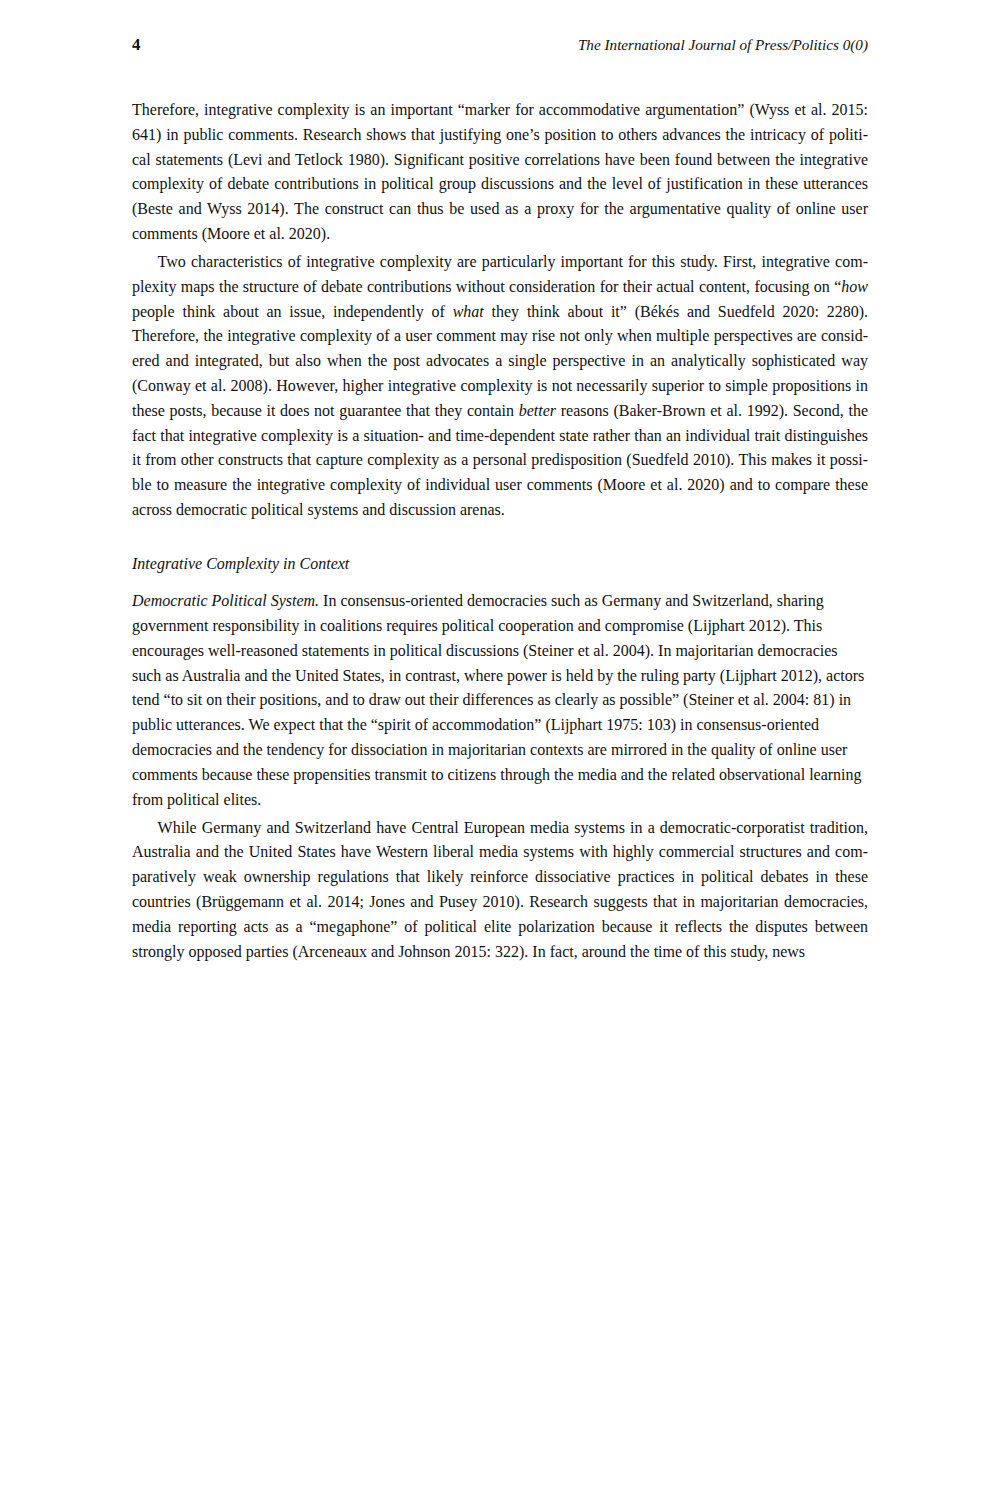4 The International Journal of Press/Politics 0(0)
Therefore, integrative complexity is an important “marker for accommodative argumentation” (Wyss et al. 2015: 641) in public comments. Research shows that justifying one’s position to others advances the intricacy of political statements (Levi and Tetlock 1980). Significant positive correlations have been found between the integrative complexity of debate contributions in political group discussions and the level of justification in these utterances (Beste and Wyss 2014). The construct can thus be used as a proxy for the argumentative quality of online user comments (Moore et al. 2020).
Two characteristics of integrative complexity are particularly important for this study. First, integrative complexity maps the structure of debate contributions without consideration for their actual content, focusing on “how people think about an issue, independently of what they think about it” (Békés and Suedfeld 2020: 2280). Therefore, the integrative complexity of a user comment may rise not only when multiple perspectives are considered and integrated, but also when the post advocates a single perspective in an analytically sophisticated way (Conway et al. 2008). However, higher integrative complexity is not necessarily superior to simple propositions in these posts, because it does not guarantee that they contain better reasons (Baker-Brown et al. 1992). Second, the fact that integrative complexity is a situation- and time-dependent state rather than an individual trait distinguishes it from other constructs that capture complexity as a personal predisposition (Suedfeld 2010). This makes it possible to measure the integrative complexity of individual user comments (Moore et al. 2020) and to compare these across democratic political systems and discussion arenas.
Integrative Complexity in Context
Democratic Political System.
In consensus-oriented democracies such as Germany and Switzerland, sharing government responsibility in coalitions requires political cooperation and compromise (Lijphart 2012). This encourages well-reasoned statements in political discussions (Steiner et al. 2004). In majoritarian democracies such as Australia and the United States, in contrast, where power is held by the ruling party (Lijphart 2012), actors tend “to sit on their positions, and to draw out their differences as clearly as possible” (Steiner et al. 2004: 81) in public utterances. We expect that the “spirit of accommodation” (Lijphart 1975: 103) in consensus-oriented democracies and the tendency for dissociation in majoritarian contexts are mirrored in the quality of online user comments because these propensities transmit to citizens through the media and the related observational learning from political elites.
While Germany and Switzerland have Central European media systems in a democratic-corporatist tradition, Australia and the United States have Western liberal media systems with highly commercial structures and comparatively weak ownership regulations that likely reinforce dissociative practices in political debates in these countries (Brüggemann et al. 2014; Jones and Pusey 2010). Research suggests that in majoritarian democracies, media reporting acts as a “megaphone” of political elite polarization because it reflects the disputes between strongly opposed parties (Arceneaux and Johnson 2015: 322). In fact, around the time of this study, news